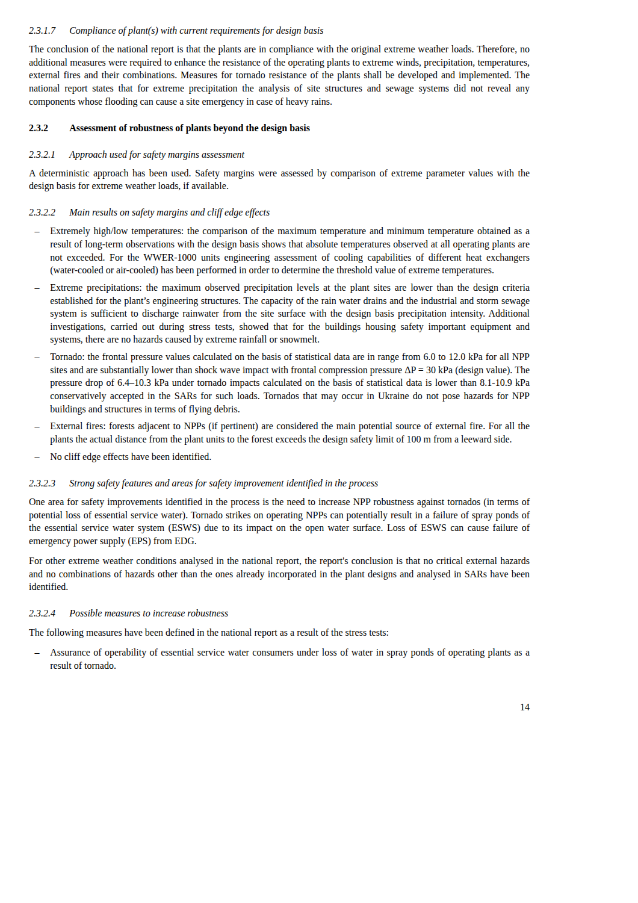2.3.1.7 Compliance of plant(s) with current requirements for design basis
The conclusion of the national report is that the plants are in compliance with the original extreme weather loads. Therefore, no additional measures were required to enhance the resistance of the operating plants to extreme winds, precipitation, temperatures, external fires and their combinations. Measures for tornado resistance of the plants shall be developed and implemented. The national report states that for extreme precipitation the analysis of site structures and sewage systems did not reveal any components whose flooding can cause a site emergency in case of heavy rains.
2.3.2 Assessment of robustness of plants beyond the design basis
2.3.2.1 Approach used for safety margins assessment
A deterministic approach has been used. Safety margins were assessed by comparison of extreme parameter values with the design basis for extreme weather loads, if available.
2.3.2.2 Main results on safety margins and cliff edge effects
Extremely high/low temperatures: the comparison of the maximum temperature and minimum temperature obtained as a result of long-term observations with the design basis shows that absolute temperatures observed at all operating plants are not exceeded. For the WWER-1000 units engineering assessment of cooling capabilities of different heat exchangers (water-cooled or air-cooled) has been performed in order to determine the threshold value of extreme temperatures.
Extreme precipitations: the maximum observed precipitation levels at the plant sites are lower than the design criteria established for the plant’s engineering structures. The capacity of the rain water drains and the industrial and storm sewage system is sufficient to discharge rainwater from the site surface with the design basis precipitation intensity. Additional investigations, carried out during stress tests, showed that for the buildings housing safety important equipment and systems, there are no hazards caused by extreme rainfall or snowmelt.
Tornado: the frontal pressure values calculated on the basis of statistical data are in range from 6.0 to 12.0 kPa for all NPP sites and are substantially lower than shock wave impact with frontal compression pressure ΔP = 30 kPa (design value). The pressure drop of 6.4–10.3 kPa under tornado impacts calculated on the basis of statistical data is lower than 8.1-10.9 kPa conservatively accepted in the SARs for such loads. Tornados that may occur in Ukraine do not pose hazards for NPP buildings and structures in terms of flying debris.
External fires: forests adjacent to NPPs (if pertinent) are considered the main potential source of external fire. For all the plants the actual distance from the plant units to the forest exceeds the design safety limit of 100 m from a leeward side.
No cliff edge effects have been identified.
2.3.2.3 Strong safety features and areas for safety improvement identified in the process
One area for safety improvements identified in the process is the need to increase NPP robustness against tornados (in terms of potential loss of essential service water). Tornado strikes on operating NPPs can potentially result in a failure of spray ponds of the essential service water system (ESWS) due to its impact on the open water surface. Loss of ESWS can cause failure of emergency power supply (EPS) from EDG.
For other extreme weather conditions analysed in the national report, the report's conclusion is that no critical external hazards and no combinations of hazards other than the ones already incorporated in the plant designs and analysed in SARs have been identified.
2.3.2.4 Possible measures to increase robustness
The following measures have been defined in the national report as a result of the stress tests:
Assurance of operability of essential service water consumers under loss of water in spray ponds of operating plants as a result of tornado.
14